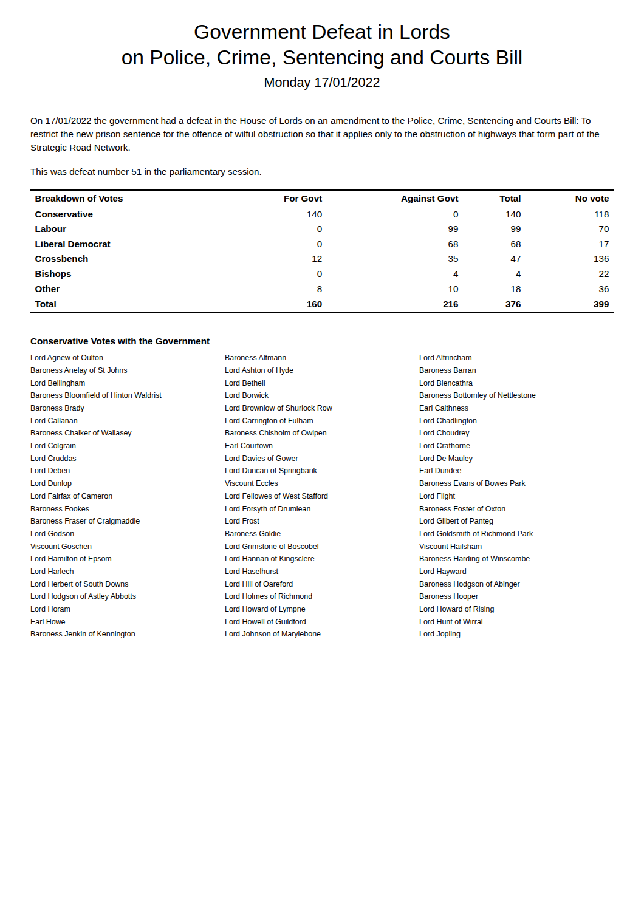Government Defeat in Lords
on Police, Crime, Sentencing and Courts Bill
Monday 17/01/2022
On 17/01/2022 the government had a defeat in the House of Lords on an amendment to the Police, Crime, Sentencing and Courts Bill: To restrict the new prison sentence for the offence of wilful obstruction so that it applies only to the obstruction of highways that form part of the Strategic Road Network.
This was defeat number 51 in the parliamentary session.
| Breakdown of Votes | For Govt | Against Govt | Total | No vote |
| --- | --- | --- | --- | --- |
| Conservative | 140 | 0 | 140 | 118 |
| Labour | 0 | 99 | 99 | 70 |
| Liberal Democrat | 0 | 68 | 68 | 17 |
| Crossbench | 12 | 35 | 47 | 136 |
| Bishops | 0 | 4 | 4 | 22 |
| Other | 8 | 10 | 18 | 36 |
| Total | 160 | 216 | 376 | 399 |
Conservative Votes with the Government
| Lord Agnew of Oulton | Baroness Altmann | Lord Altrincham |
| Baroness Anelay of St Johns | Lord Ashton of Hyde | Baroness Barran |
| Lord Bellingham | Lord Bethell | Lord Blencathra |
| Baroness Bloomfield of Hinton Waldrist | Lord Borwick | Baroness Bottomley of Nettlestone |
| Baroness Brady | Lord Brownlow of Shurlock Row | Earl Caithness |
| Lord Callanan | Lord Carrington of Fulham | Lord Chadlington |
| Baroness Chalker of Wallasey | Baroness Chisholm of Owlpen | Lord Choudrey |
| Lord Colgrain | Earl Courtown | Lord Crathorne |
| Lord Cruddas | Lord Davies of Gower | Lord De Mauley |
| Lord Deben | Lord Duncan of Springbank | Earl Dundee |
| Lord Dunlop | Viscount Eccles | Baroness Evans of Bowes Park |
| Lord Fairfax of Cameron | Lord Fellowes of West Stafford | Lord Flight |
| Baroness Fookes | Lord Forsyth of Drumlean | Baroness Foster of Oxton |
| Baroness Fraser of Craigmaddie | Lord Frost | Lord Gilbert of Panteg |
| Lord Godson | Baroness Goldie | Lord Goldsmith of Richmond Park |
| Viscount Goschen | Lord Grimstone of Boscobel | Viscount Hailsham |
| Lord Hamilton of Epsom | Lord Hannan of Kingsclere | Baroness Harding of Winscombe |
| Lord Harlech | Lord Haselhurst | Lord Hayward |
| Lord Herbert of South Downs | Lord Hill of Oareford | Baroness Hodgson of Abinger |
| Lord Hodgson of Astley Abbotts | Lord Holmes of Richmond | Baroness Hooper |
| Lord Horam | Lord Howard of Lympne | Lord Howard of Rising |
| Earl Howe | Lord Howell of Guildford | Lord Hunt of Wirral |
| Baroness Jenkin of Kennington | Lord Johnson of Marylebone | Lord Jopling |